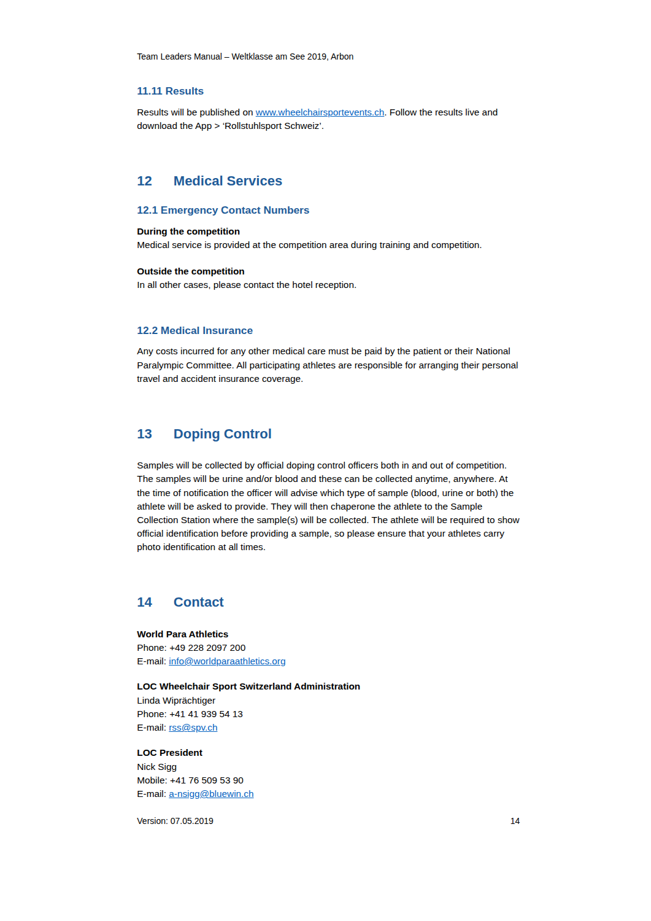Team Leaders Manual – Weltklasse am See 2019, Arbon
11.11 Results
Results will be published on www.wheelchairsportevents.ch. Follow the results live and download the App > ‘Rollstuhlsport Schweiz’.
12 Medical Services
12.1 Emergency Contact Numbers
During the competition
Medical service is provided at the competition area during training and competition.
Outside the competition
In all other cases, please contact the hotel reception.
12.2 Medical Insurance
Any costs incurred for any other medical care must be paid by the patient or their National Paralympic Committee. All participating athletes are responsible for arranging their personal travel and accident insurance coverage.
13 Doping Control
Samples will be collected by official doping control officers both in and out of competition. The samples will be urine and/or blood and these can be collected anytime, anywhere. At the time of notification the officer will advise which type of sample (blood, urine or both) the athlete will be asked to provide. They will then chaperone the athlete to the Sample Collection Station where the sample(s) will be collected. The athlete will be required to show official identification before providing a sample, so please ensure that your athletes carry photo identification at all times.
14 Contact
World Para Athletics
Phone: +49 228 2097 200
E-mail: info@worldparaathletics.org
LOC Wheelchair Sport Switzerland Administration
Linda Wiprächtiger
Phone: +41 41 939 54 13
E-mail: rss@spv.ch
LOC President
Nick Sigg
Mobile: +41 76 509 53 90
E-mail: a-nsigg@bluewin.ch
Version: 07.05.2019 14